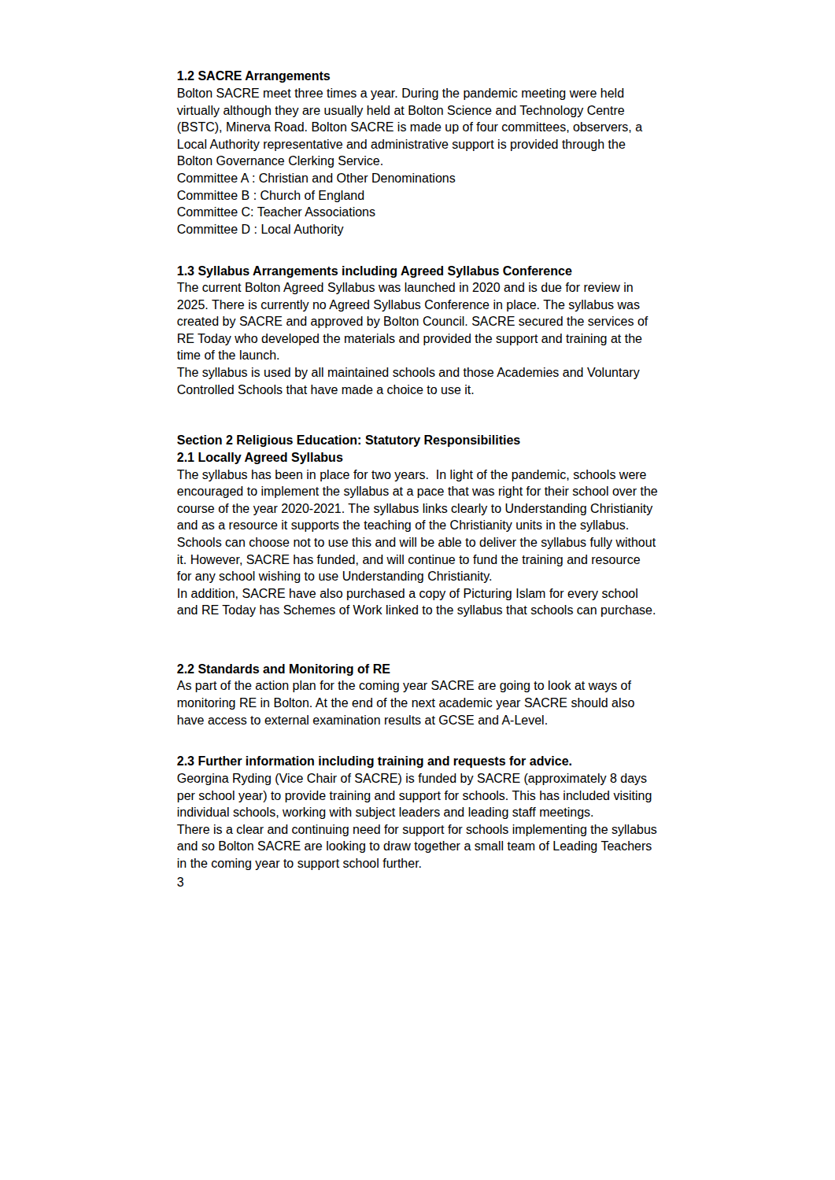1.2 SACRE Arrangements
Bolton SACRE meet three times a year. During the pandemic meeting were held virtually although they are usually held at Bolton Science and Technology Centre (BSTC), Minerva Road. Bolton SACRE is made up of four committees, observers, a Local Authority representative and administrative support is provided through the Bolton Governance Clerking Service.
Committee A : Christian and Other Denominations
Committee B : Church of England
Committee C: Teacher Associations
Committee D : Local Authority
1.3 Syllabus Arrangements including Agreed Syllabus Conference
The current Bolton Agreed Syllabus was launched in 2020 and is due for review in 2025. There is currently no Agreed Syllabus Conference in place. The syllabus was created by SACRE and approved by Bolton Council. SACRE secured the services of RE Today who developed the materials and provided the support and training at the time of the launch.
The syllabus is used by all maintained schools and those Academies and Voluntary Controlled Schools that have made a choice to use it.
Section 2 Religious Education: Statutory Responsibilities
2.1 Locally Agreed Syllabus
The syllabus has been in place for two years. In light of the pandemic, schools were encouraged to implement the syllabus at a pace that was right for their school over the course of the year 2020-2021. The syllabus links clearly to Understanding Christianity and as a resource it supports the teaching of the Christianity units in the syllabus. Schools can choose not to use this and will be able to deliver the syllabus fully without it. However, SACRE has funded, and will continue to fund the training and resource for any school wishing to use Understanding Christianity.
In addition, SACRE have also purchased a copy of Picturing Islam for every school and RE Today has Schemes of Work linked to the syllabus that schools can purchase.
2.2 Standards and Monitoring of RE
As part of the action plan for the coming year SACRE are going to look at ways of monitoring RE in Bolton. At the end of the next academic year SACRE should also have access to external examination results at GCSE and A-Level.
2.3 Further information including training and requests for advice.
Georgina Ryding (Vice Chair of SACRE) is funded by SACRE (approximately 8 days per school year) to provide training and support for schools. This has included visiting individual schools, working with subject leaders and leading staff meetings.
There is a clear and continuing need for support for schools implementing the syllabus and so Bolton SACRE are looking to draw together a small team of Leading Teachers in the coming year to support school further.
3